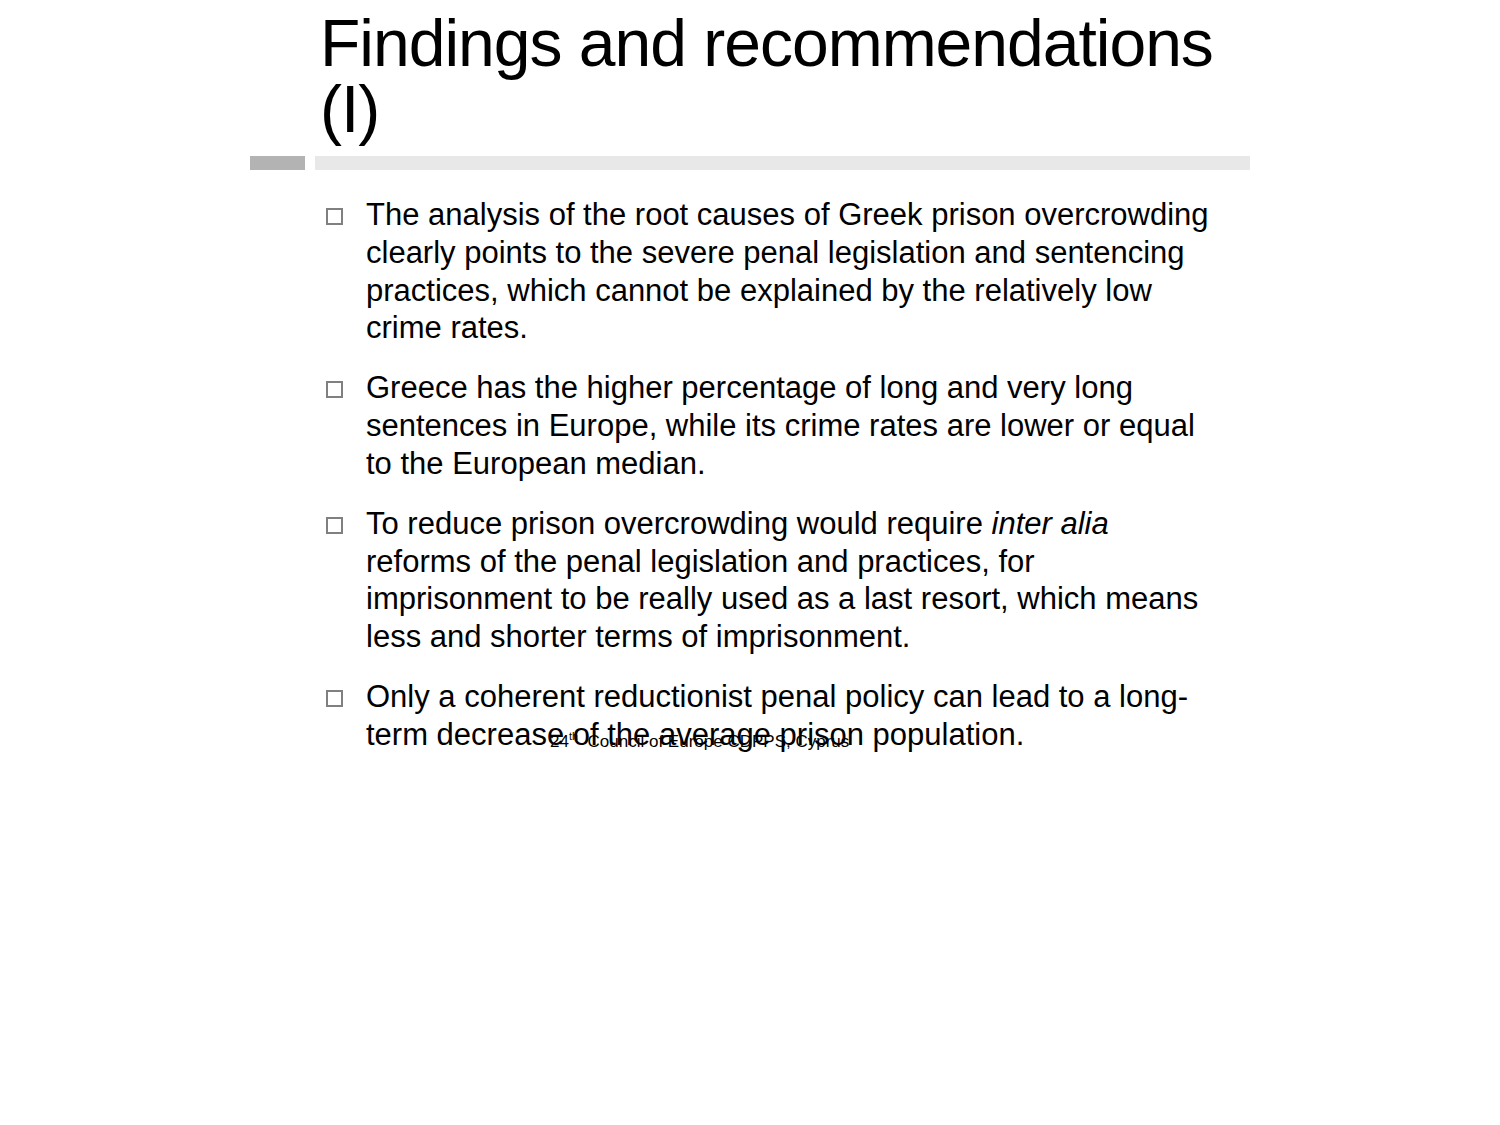Findings and recommendations (I)
The analysis of the root causes of Greek prison overcrowding clearly points to the severe penal legislation and sentencing practices, which cannot be explained by the relatively low crime rates.
Greece has the higher percentage of long and very long sentences in Europe, while its crime rates are lower or equal to the European median.
To reduce prison overcrowding would require inter alia reforms of the penal legislation and practices, for imprisonment to be really used as a last resort, which means less and shorter terms of imprisonment.
Only a coherent reductionist penal policy can lead to a long-term decrease of the average prison population.
24th Council of Europe CDPPS, Cyprus